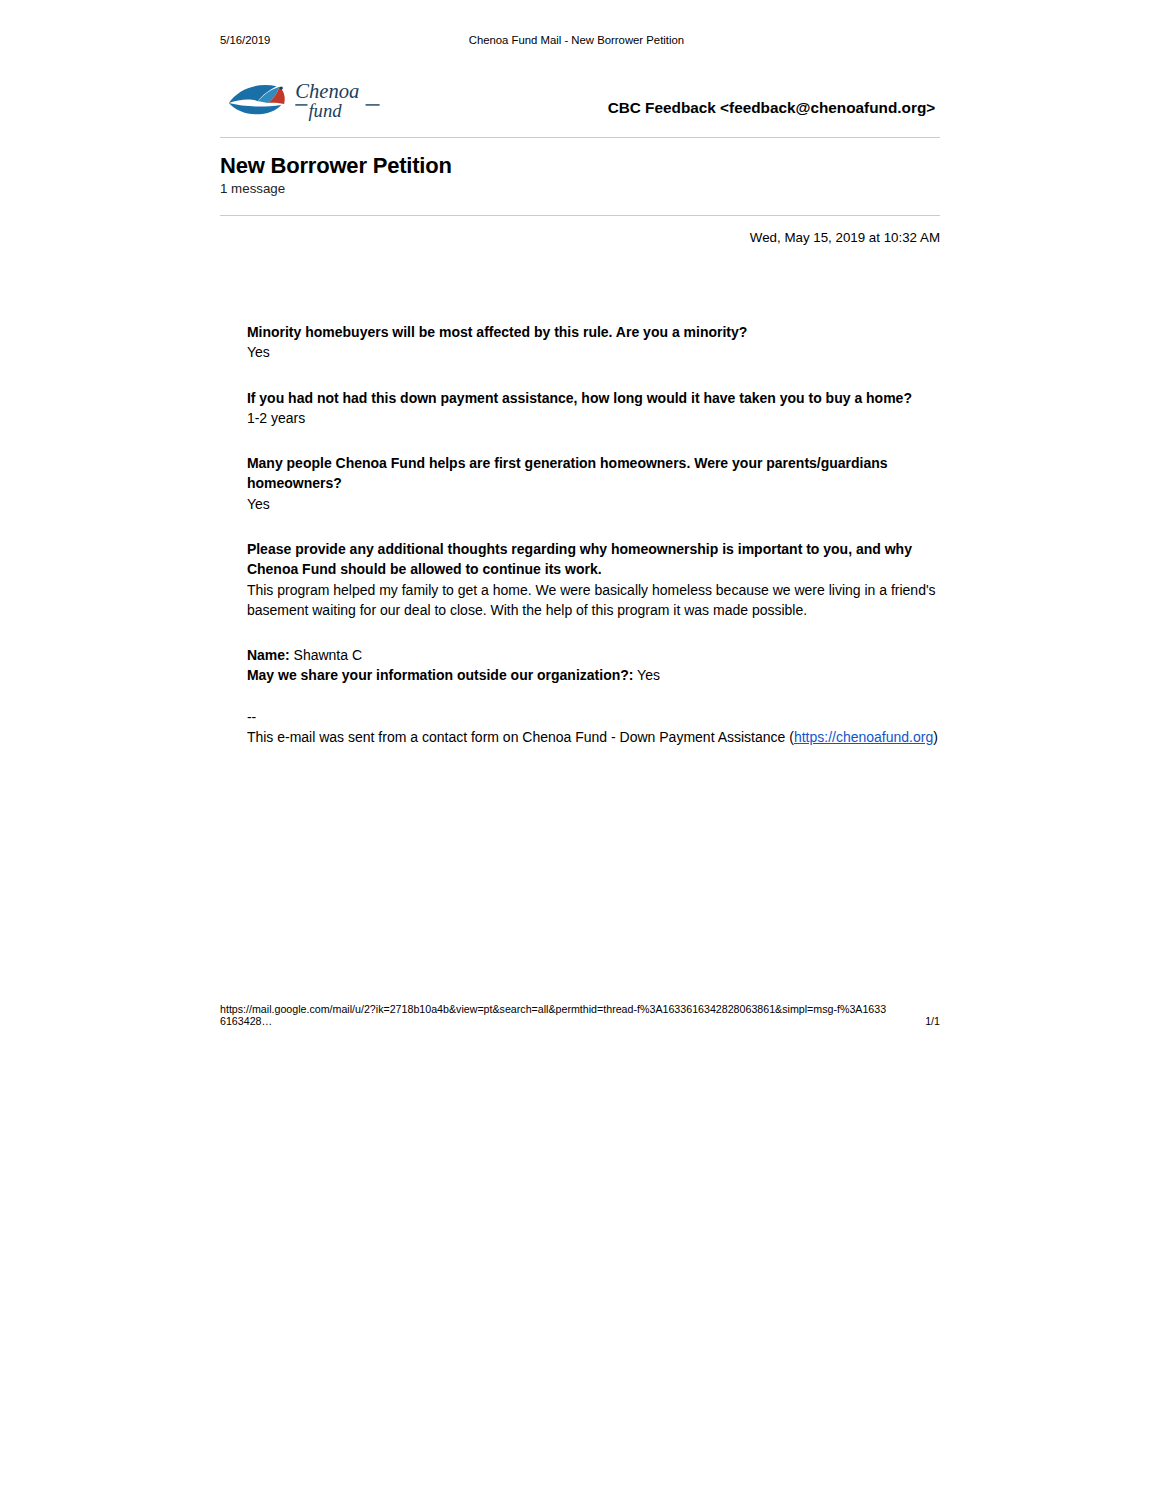5/16/2019 Chenoa Fund Mail - New Borrower Petition
Chenoa fund
CBC Feedback <feedback@chenoafund.org>
New Borrower Petition
1 message
Wed, May 15, 2019 at 10:32 AM
Minority homebuyers will be most affected by this rule. Are you a minority?
Yes
If you had not had this down payment assistance, how long would it have taken you to buy a home?
1-2 years
Many people Chenoa Fund helps are first generation homeowners. Were your parents/guardians homeowners?
Yes
Please provide any additional thoughts regarding why homeownership is important to you, and why Chenoa Fund should be allowed to continue its work.
This program helped my family to get a home. We were basically homeless because we were living in a friend's basement waiting for our deal to close. With the help of this program it was made possible.
Name: Shawnta C
May we share your information outside our organization?: Yes
--
This e-mail was sent from a contact form on Chenoa Fund - Down Payment Assistance (https://chenoafund.org)
https://mail.google.com/mail/u/2?ik=2718b10a4b&view=pt&search=all&permthid=thread-f%3A1633616342828063861&simpl=msg-f%3A16336163428… 1/1